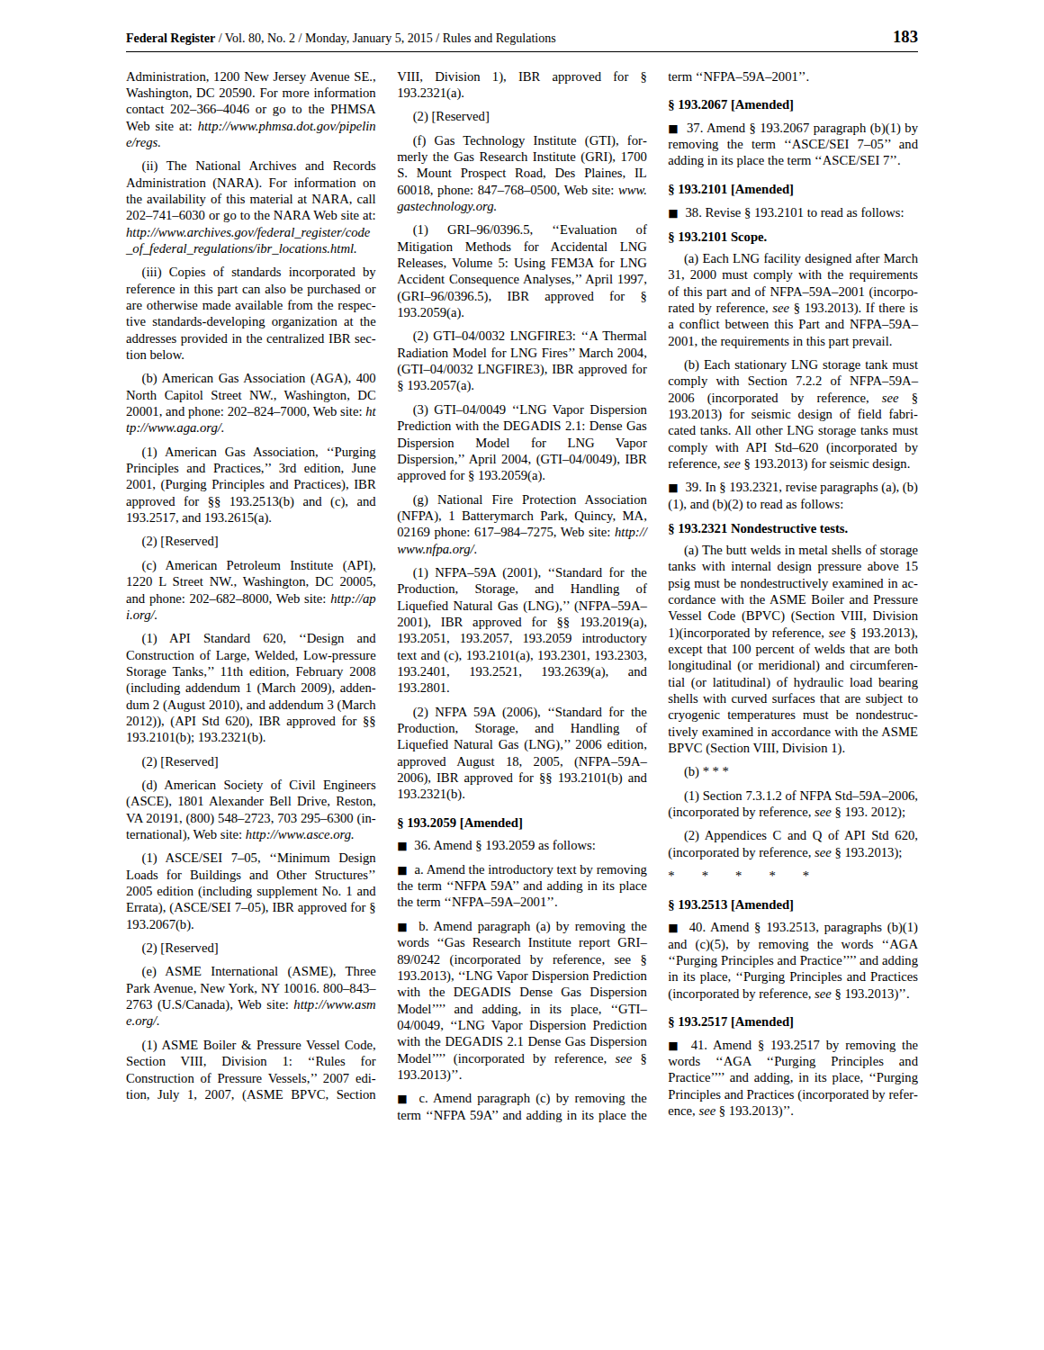Federal Register / Vol. 80, No. 2 / Monday, January 5, 2015 / Rules and Regulations
183
Administration, 1200 New Jersey Avenue SE., Washington, DC 20590. For more information contact 202–366–4046 or go to the PHMSA Web site at: http://www.phmsa.dot.gov/pipeline/regs.
(ii) The National Archives and Records Administration (NARA). For information on the availability of this material at NARA, call 202–741–6030 or go to the NARA Web site at: http://www.archives.gov/federal_register/code_of_federal_regulations/ibr_locations.html.
(iii) Copies of standards incorporated by reference in this part can also be purchased or are otherwise made available from the respective standards-developing organization at the addresses provided in the centralized IBR section below.
(b) American Gas Association (AGA), 400 North Capitol Street NW., Washington, DC 20001, and phone: 202–824–7000, Web site: http://www.aga.org/.
(1) American Gas Association, ‘‘Purging Principles and Practices,’’ 3rd edition, June 2001, (Purging Principles and Practices), IBR approved for §§ 193.2513(b) and (c), and 193.2517, and 193.2615(a).
(2) [Reserved]
(c) American Petroleum Institute (API), 1220 L Street NW., Washington, DC 20005, and phone: 202–682–8000, Web site: http://api.org/.
(1) API Standard 620, ‘‘Design and Construction of Large, Welded, Low-pressure Storage Tanks,’’ 11th edition, February 2008 (including addendum 1 (March 2009), addendum 2 (August 2010), and addendum 3 (March 2012)), (API Std 620), IBR approved for §§ 193.2101(b); 193.2321(b).
(2) [Reserved]
(d) American Society of Civil Engineers (ASCE), 1801 Alexander Bell Drive, Reston, VA 20191, (800) 548–2723, 703 295–6300 (international), Web site: http://www.asce.org.
(1) ASCE/SEI 7–05, ‘‘Minimum Design Loads for Buildings and Other Structures’’ 2005 edition (including supplement No. 1 and Errata), (ASCE/SEI 7–05), IBR approved for § 193.2067(b).
(2) [Reserved]
(e) ASME International (ASME), Three Park Avenue, New York, NY 10016. 800–843–2763 (U.S/Canada), Web site: http://www.asme.org/.
(1) ASME Boiler & Pressure Vessel Code, Section VIII, Division 1: ‘‘Rules for Construction of Pressure Vessels,’’ 2007 edition, July 1, 2007, (ASME BPVC, Section VIII, Division 1), IBR approved for § 193.2321(a).
(2) [Reserved]
(f) Gas Technology Institute (GTI), formerly the Gas Research Institute (GRI), 1700 S. Mount Prospect Road, Des Plaines, IL 60018, phone: 847–768–0500, Web site: www.gastechnology.org.
(1) GRI–96/0396.5, ‘‘Evaluation of Mitigation Methods for Accidental LNG Releases, Volume 5: Using FEM3A for LNG Accident Consequence Analyses,’’ April 1997, (GRI–96/0396.5), IBR approved for § 193.2059(a).
(2) GTI–04/0032 LNGFIRE3: ‘‘A Thermal Radiation Model for LNG Fires’’ March 2004, (GTI–04/0032 LNGFIRE3), IBR approved for § 193.2057(a).
(3) GTI–04/0049 ‘‘LNG Vapor Dispersion Prediction with the DEGADIS 2.1: Dense Gas Dispersion Model for LNG Vapor Dispersion,’’ April 2004, (GTI–04/0049), IBR approved for § 193.2059(a).
(g) National Fire Protection Association (NFPA), 1 Batterymarch Park, Quincy, MA, 02169 phone: 617–984–7275, Web site: http://www.nfpa.org/.
(1) NFPA–59A (2001), ‘‘Standard for the Production, Storage, and Handling of Liquefied Natural Gas (LNG),’’ (NFPA–59A–2001), IBR approved for §§ 193.2019(a), 193.2051, 193.2057, 193.2059 introductory text and (c), 193.2101(a), 193.2301, 193.2303, 193.2401, 193.2521, 193.2639(a), and 193.2801.
(2) NFPA 59A (2006), ‘‘Standard for the Production, Storage, and Handling of Liquefied Natural Gas (LNG),’’ 2006 edition, approved August 18, 2005, (NFPA–59A–2006), IBR approved for §§ 193.2101(b) and 193.2321(b).
§ 193.2059 [Amended]
■ 36. Amend § 193.2059 as follows:
■ a. Amend the introductory text by removing the term ‘‘NFPA 59A’’ and adding in its place the term ‘‘NFPA–59A–2001’’.
■ b. Amend paragraph (a) by removing the words ‘‘Gas Research Institute report GRI–89/0242 (incorporated by reference, see § 193.2013), ‘‘LNG Vapor Dispersion Prediction with the DEGADIS Dense Gas Dispersion Model’’’’ and adding, in its place, ‘‘GTI–04/0049, ‘‘LNG Vapor Dispersion Prediction with the DEGADIS 2.1 Dense Gas Dispersion Model’’’’ (incorporated by reference, see § 193.2013)’’.
■ c. Amend paragraph (c) by removing the term ‘‘NFPA 59A’’ and adding in its place the term ‘‘NFPA–59A–2001’’.
§ 193.2067 [Amended]
■ 37. Amend § 193.2067 paragraph (b)(1) by removing the term ‘‘ASCE/SEI 7–05’’ and adding in its place the term ‘‘ASCE/SEI 7’’.
§ 193.2101 [Amended]
■ 38. Revise § 193.2101 to read as follows:
§ 193.2101 Scope.
(a) Each LNG facility designed after March 31, 2000 must comply with the requirements of this part and of NFPA–59A–2001 (incorporated by reference, see § 193.2013). If there is a conflict between this Part and NFPA–59A–2001, the requirements in this part prevail.
(b) Each stationary LNG storage tank must comply with Section 7.2.2 of NFPA–59A–2006 (incorporated by reference, see § 193.2013) for seismic design of field fabricated tanks. All other LNG storage tanks must comply with API Std–620 (incorporated by reference, see § 193.2013) for seismic design.
■ 39. In § 193.2321, revise paragraphs (a), (b)(1), and (b)(2) to read as follows:
§ 193.2321 Nondestructive tests.
(a) The butt welds in metal shells of storage tanks with internal design pressure above 15 psig must be nondestructively examined in accordance with the ASME Boiler and Pressure Vessel Code (BPVC) (Section VIII, Division 1)(incorporated by reference, see § 193.2013), except that 100 percent of welds that are both longitudinal (or meridional) and circumferential (or latitudinal) of hydraulic load bearing shells with curved surfaces that are subject to cryogenic temperatures must be nondestructively examined in accordance with the ASME BPVC (Section VIII, Division 1).
(b) * * *
(1) Section 7.3.1.2 of NFPA Std–59A–2006, (incorporated by reference, see § 193. 2012);
(2) Appendices C and Q of API Std 620, (incorporated by reference, see § 193.2013);
* * * * *
§ 193.2513 [Amended]
■ 40. Amend § 193.2513, paragraphs (b)(1) and (c)(5), by removing the words ‘‘AGA ‘‘Purging Principles and Practice’’’’ and adding in its place, ‘‘Purging Principles and Practices (incorporated by reference, see § 193.2013)’’.
§ 193.2517 [Amended]
■ 41. Amend § 193.2517 by removing the words ‘‘AGA ‘‘Purging Principles and Practice’’’’ and adding, in its place, ‘‘Purging Principles and Practices (incorporated by reference, see § 193.2013)’’.